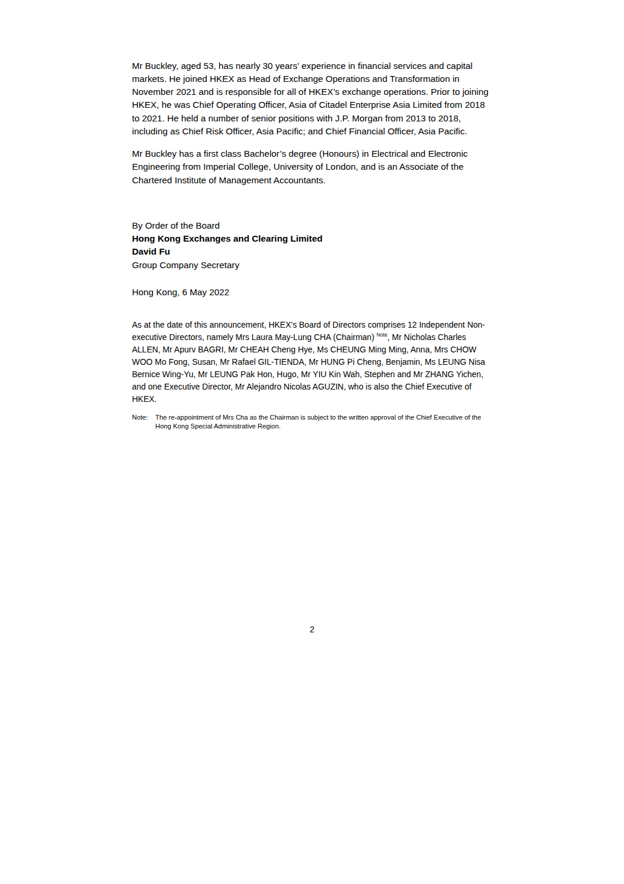Mr Buckley, aged 53, has nearly 30 years’ experience in financial services and capital markets. He joined HKEX as Head of Exchange Operations and Transformation in November 2021 and is responsible for all of HKEX’s exchange operations. Prior to joining HKEX, he was Chief Operating Officer, Asia of Citadel Enterprise Asia Limited from 2018 to 2021. He held a number of senior positions with J.P. Morgan from 2013 to 2018, including as Chief Risk Officer, Asia Pacific; and Chief Financial Officer, Asia Pacific.
Mr Buckley has a first class Bachelor’s degree (Honours) in Electrical and Electronic Engineering from Imperial College, University of London, and is an Associate of the Chartered Institute of Management Accountants.
By Order of the Board
Hong Kong Exchanges and Clearing Limited
David Fu
Group Company Secretary
Hong Kong, 6 May 2022
As at the date of this announcement, HKEX’s Board of Directors comprises 12 Independent Non-executive Directors, namely Mrs Laura May-Lung CHA (Chairman) Note, Mr Nicholas Charles ALLEN, Mr Apurv BAGRI, Mr CHEAH Cheng Hye, Ms CHEUNG Ming Ming, Anna, Mrs CHOW WOO Mo Fong, Susan, Mr Rafael GIL-TIENDA, Mr HUNG Pi Cheng, Benjamin, Ms LEUNG Nisa Bernice Wing-Yu, Mr LEUNG Pak Hon, Hugo, Mr YIU Kin Wah, Stephen and Mr ZHANG Yichen, and one Executive Director, Mr Alejandro Nicolas AGUZIN, who is also the Chief Executive of HKEX.
Note:
The re-appointment of Mrs Cha as the Chairman is subject to the written approval of the Chief Executive of the Hong Kong Special Administrative Region.
2